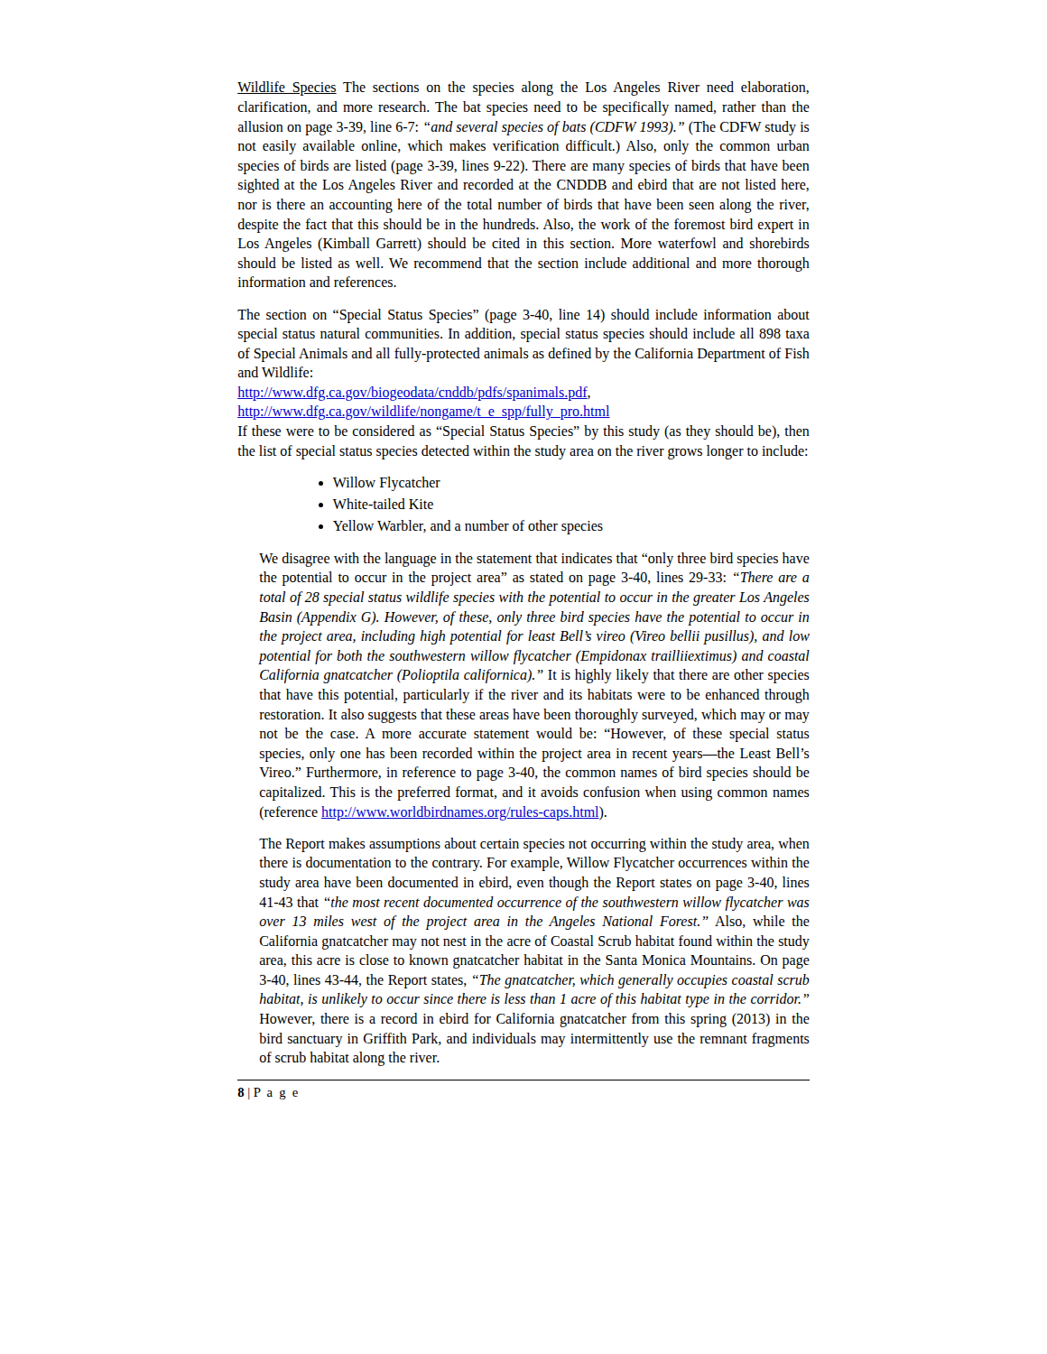Wildlife Species The sections on the species along the Los Angeles River need elaboration, clarification, and more research. The bat species need to be specifically named, rather than the allusion on page 3-39, line 6-7: “and several species of bats (CDFW 1993).” (The CDFW study is not easily available online, which makes verification difficult.) Also, only the common urban species of birds are listed (page 3-39, lines 9-22). There are many species of birds that have been sighted at the Los Angeles River and recorded at the CNDDB and ebird that are not listed here, nor is there an accounting here of the total number of birds that have been seen along the river, despite the fact that this should be in the hundreds. Also, the work of the foremost bird expert in Los Angeles (Kimball Garrett) should be cited in this section. More waterfowl and shorebirds should be listed as well. We recommend that the section include additional and more thorough information and references.
The section on “Special Status Species” (page 3-40, line 14) should include information about special status natural communities. In addition, special status species should include all 898 taxa of Special Animals and all fully-protected animals as defined by the California Department of Fish and Wildlife:
http://www.dfg.ca.gov/biogeodata/cnddb/pdfs/spanimals.pdf,
http://www.dfg.ca.gov/wildlife/nongame/t_e_spp/fully_pro.html
If these were to be considered as “Special Status Species” by this study (as they should be), then the list of special status species detected within the study area on the river grows longer to include:
Willow Flycatcher
White-tailed Kite
Yellow Warbler, and a number of other species
We disagree with the language in the statement that indicates that “only three bird species have the potential to occur in the project area” as stated on page 3-40, lines 29-33: “There are a total of 28 special status wildlife species with the potential to occur in the greater Los Angeles Basin (Appendix G). However, of these, only three bird species have the potential to occur in the project area, including high potential for least Bell’s vireo (Vireo bellii pusillus), and low potential for both the southwestern willow flycatcher (Empidonax trailliiextimus) and coastal California gnatcatcher (Polioptila californica).” It is highly likely that there are other species that have this potential, particularly if the river and its habitats were to be enhanced through restoration. It also suggests that these areas have been thoroughly surveyed, which may or may not be the case. A more accurate statement would be: “However, of these special status species, only one has been recorded within the project area in recent years—the Least Bell’s Vireo.” Furthermore, in reference to page 3-40, the common names of bird species should be capitalized. This is the preferred format, and it avoids confusion when using common names (reference http://www.worldbirdnames.org/rules-caps.html).
The Report makes assumptions about certain species not occurring within the study area, when there is documentation to the contrary. For example, Willow Flycatcher occurrences within the study area have been documented in ebird, even though the Report states on page 3-40, lines 41-43 that “the most recent documented occurrence of the southwestern willow flycatcher was over 13 miles west of the project area in the Angeles National Forest.” Also, while the California gnatcatcher may not nest in the acre of Coastal Scrub habitat found within the study area, this acre is close to known gnatcatcher habitat in the Santa Monica Mountains. On page 3-40, lines 43-44, the Report states, “The gnatcatcher, which generally occupies coastal scrub habitat, is unlikely to occur since there is less than 1 acre of this habitat type in the corridor.” However, there is a record in ebird for California gnatcatcher from this spring (2013) in the bird sanctuary in Griffith Park, and individuals may intermittently use the remnant fragments of scrub habitat along the river.
8 | P a g e